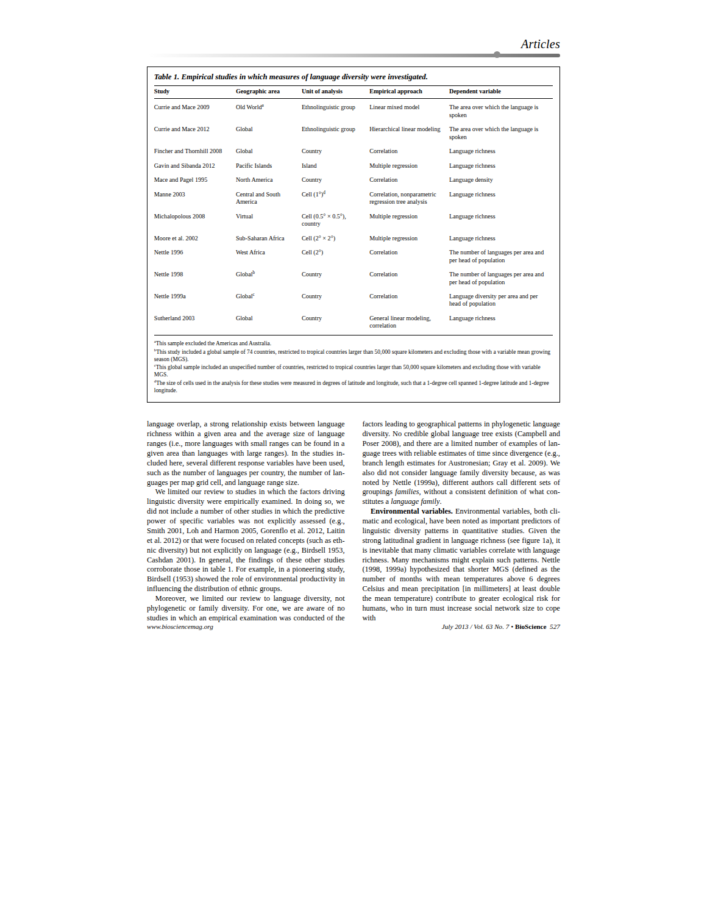Articles
Table 1. Empirical studies in which measures of language diversity were investigated.
| Study | Geographic area | Unit of analysis | Empirical approach | Dependent variable |
| --- | --- | --- | --- | --- |
| Currie and Mace 2009 | Old World a | Ethnolinguistic group | Linear mixed model | The area over which the language is spoken |
| Currie and Mace 2012 | Global | Ethnolinguistic group | Hierarchical linear modeling | The area over which the language is spoken |
| Fincher and Thornhill 2008 | Global | Country | Correlation | Language richness |
| Gavin and Sibanda 2012 | Pacific Islands | Island | Multiple regression | Language richness |
| Mace and Pagel 1995 | North America | Country | Correlation | Language density |
| Manne 2003 | Central and South America | Cell (1°) d | Correlation, nonparametric regression tree analysis | Language richness |
| Michalopolous 2008 | Virtual | Cell (0.5° × 0.5°), country | Multiple regression | Language richness |
| Moore et al. 2002 | Sub-Saharan Africa | Cell (2° × 2°) | Multiple regression | Language richness |
| Nettle 1996 | West Africa | Cell (2°) | Correlation | The number of languages per area and per head of population |
| Nettle 1998 | Global b | Country | Correlation | The number of languages per area and per head of population |
| Nettle 1999a | Global c | Country | Correlation | Language diversity per area and per head of population |
| Sutherland 2003 | Global | Country | General linear modeling, correlation | Language richness |
aThis sample excluded the Americas and Australia.
bThis study included a global sample of 74 countries, restricted to tropical countries larger than 50,000 square kilometers and excluding those with a variable mean growing season (MGS).
cThis global sample included an unspecified number of countries, restricted to tropical countries larger than 50,000 square kilometers and excluding those with variable MGS.
dThe size of cells used in the analysis for these studies were measured in degrees of latitude and longitude, such that a 1-degree cell spanned 1-degree latitude and 1-degree longitude.
language overlap, a strong relationship exists between language richness within a given area and the average size of language ranges (i.e., more languages with small ranges can be found in a given area than languages with large ranges). In the studies included here, several different response variables have been used, such as the number of languages per country, the number of languages per map grid cell, and language range size.
We limited our review to studies in which the factors driving linguistic diversity were empirically examined. In doing so, we did not include a number of other studies in which the predictive power of specific variables was not explicitly assessed (e.g., Smith 2001, Loh and Harmon 2005, Gorenflo et al. 2012, Laitin et al. 2012) or that were focused on related concepts (such as ethnic diversity) but not explicitly on language (e.g., Birdsell 1953, Cashdan 2001). In general, the findings of these other studies corroborate those in table 1. For example, in a pioneering study, Birdsell (1953) showed the role of environmental productivity in influencing the distribution of ethnic groups.
Moreover, we limited our review to language diversity, not phylogenetic or family diversity. For one, we are aware of no studies in which an empirical examination was conducted of the factors leading to geographical patterns in phylogenetic language diversity. No credible global language tree exists (Campbell and Poser 2008), and there are a limited number of examples of language trees with reliable estimates of time since divergence (e.g., branch length estimates for Austronesian; Gray et al. 2009). We also did not consider language family diversity because, as was noted by Nettle (1999a), different authors call different sets of groupings families, without a consistent definition of what constitutes a language family.
Environmental variables. Environmental variables, both climatic and ecological, have been noted as important predictors of linguistic diversity patterns in quantitative studies. Given the strong latitudinal gradient in language richness (see figure 1a), it is inevitable that many climatic variables correlate with language richness. Many mechanisms might explain such patterns. Nettle (1998, 1999a) hypothesized that shorter MGS (defined as the number of months with mean temperatures above 6 degrees Celsius and mean precipitation [in millimeters] at least double the mean temperature) contribute to greater ecological risk for humans, who in turn must increase social network size to cope with
www.biosciencemag.org
July 2013 / Vol. 63 No. 7 • BioScience 527